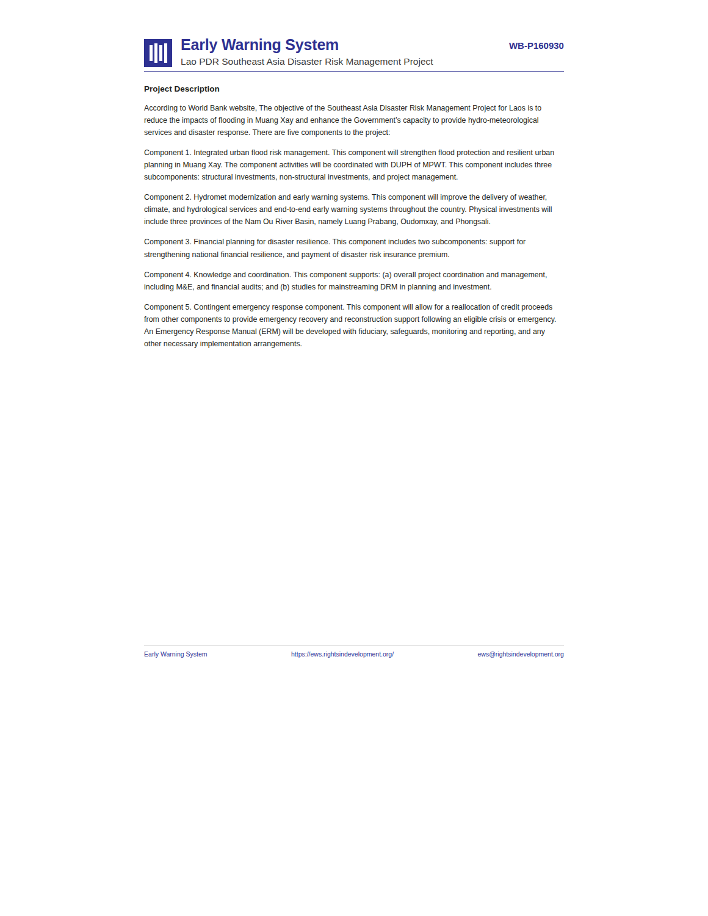Early Warning System
Lao PDR Southeast Asia Disaster Risk Management Project
WB-P160930
Project Description
According to World Bank website, The objective of the Southeast Asia Disaster Risk Management Project for Laos is to reduce the impacts of flooding in Muang Xay and enhance the Government’s capacity to provide hydro-meteorological services and disaster response. There are five components to the project:
Component 1. Integrated urban flood risk management. This component will strengthen flood protection and resilient urban planning in Muang Xay. The component activities will be coordinated with DUPH of MPWT. This component includes three subcomponents: structural investments, non-structural investments, and project management.
Component 2. Hydromet modernization and early warning systems. This component will improve the delivery of weather, climate, and hydrological services and end-to-end early warning systems throughout the country. Physical investments will include three provinces of the Nam Ou River Basin, namely Luang Prabang, Oudomxay, and Phongsali.
Component 3. Financial planning for disaster resilience. This component includes two subcomponents: support for strengthening national financial resilience, and payment of disaster risk insurance premium.
Component 4. Knowledge and coordination. This component supports: (a) overall project coordination and management, including M&E, and financial audits; and (b) studies for mainstreaming DRM in planning and investment.
Component 5. Contingent emergency response component. This component will allow for a reallocation of credit proceeds from other components to provide emergency recovery and reconstruction support following an eligible crisis or emergency. An Emergency Response Manual (ERM) will be developed with fiduciary, safeguards, monitoring and reporting, and any other necessary implementation arrangements.
Early Warning System
https://ews.rightsindevelopment.org/
ews@rightsindevelopment.org